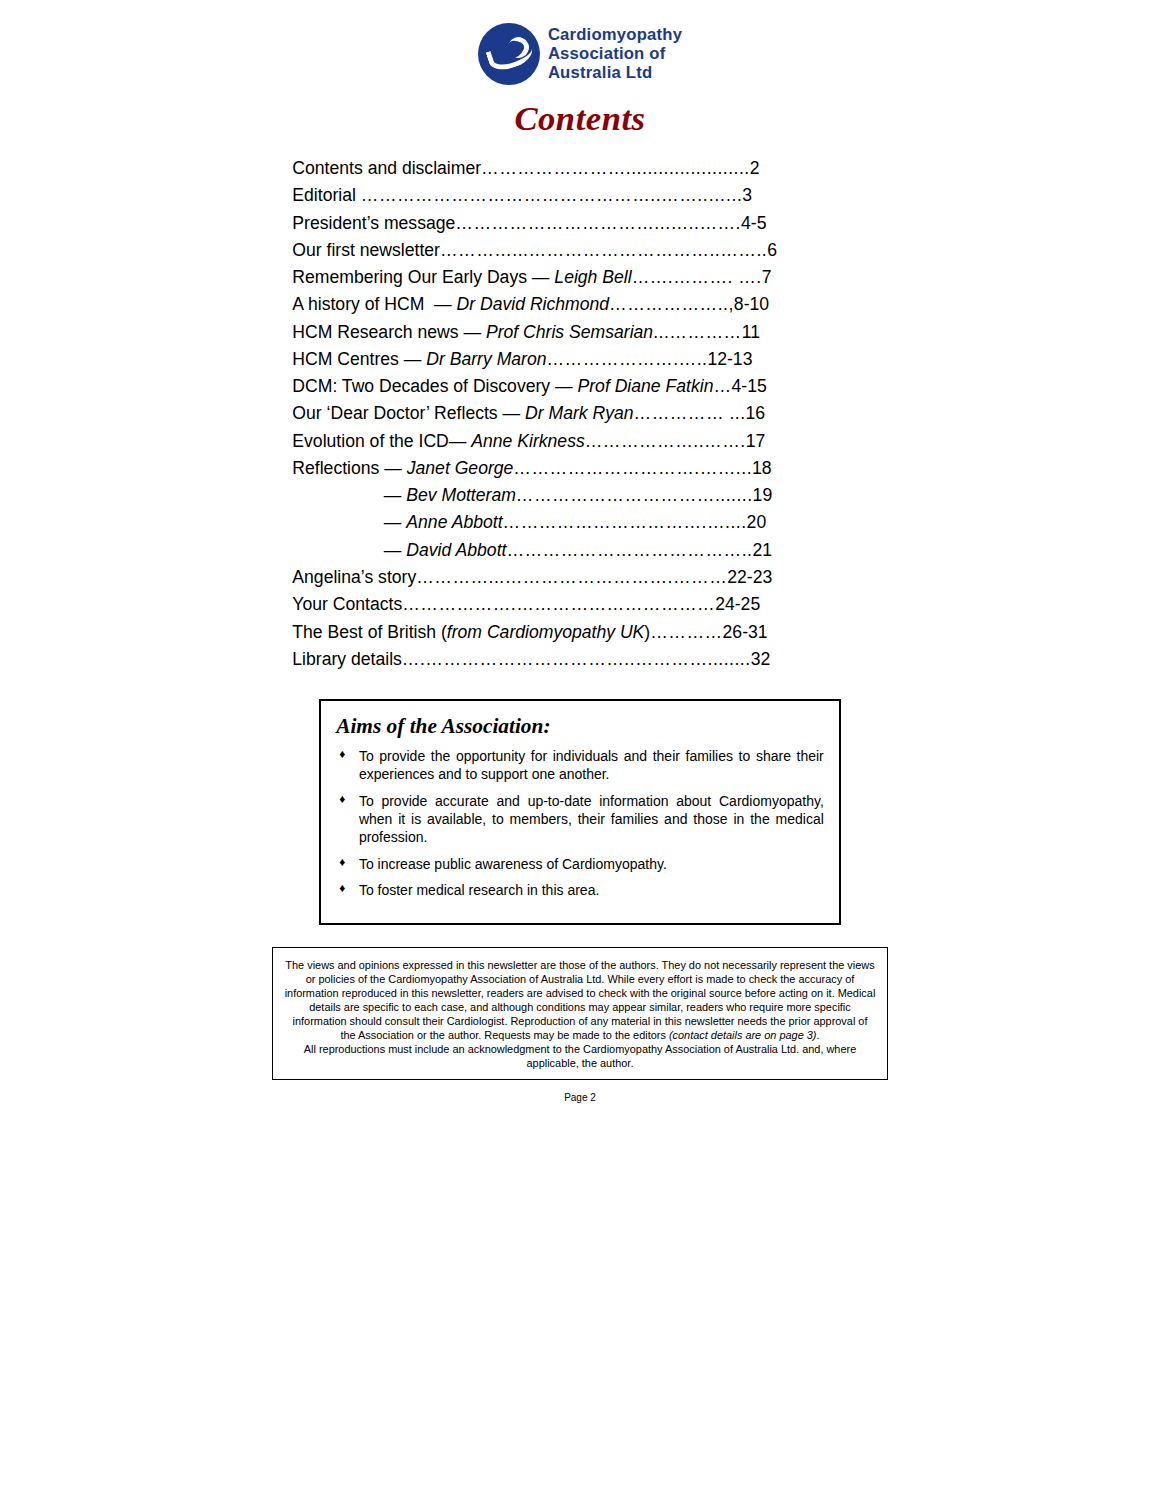Cardiomyopathy
Association of
Australia Ltd
Contents
Contents and disclaimer……………………....................... 2
Editorial …………………………………………..……..…... 3
President’s message……………………………...…..……. 4-5
Our first newsletter…………...…………………………..…….. 6
Remembering Our Early Days — Leigh Bell…….………. …. 7
A history of HCM — Dr David Richmond……………….., 8-10
HCM Research news — Prof Chris Semsarian...…………11
HCM Centres — Dr Barry Maron………………….….. 12-13
DCM: Two Decades of Discovery — Prof Diane Fatkin…4-15
Our ‘Dear Doctor’ Reflects — Dr Mark Ryan…………… ... 16
Evolution of the ICD— Anne Kirkness………………..……. 17
Reflections — Janet George………………………….……... 18
— Bev Motteram……………………………....... 19
— Anne Abbott…………………………….….... 20
— David Abbott………………………………….. 21
Angelina’s story…………...……………………….………22-23
Your Contacts……………….……………………………24-25
The Best of British (from Cardiomyopathy UK)…………26-31
Library details….……………………………..…………........ 32
Aims of the Association:
To provide the opportunity for individuals and their families to share their experiences and to support one another.
To provide accurate and up-to-date information about Cardiomyopathy, when it is available, to members, their families and those in the medical profession.
To increase public awareness of Cardiomyopathy.
To foster medical research in this area.
The views and opinions expressed in this newsletter are those of the authors. They do not necessarily represent the views or policies of the Cardiomyopathy Association of Australia Ltd. While every effort is made to check the accuracy of information reproduced in this newsletter, readers are advised to check with the original source before acting on it. Medical details are specific to each case, and although conditions may appear similar, readers who require more specific information should consult their Cardiologist. Reproduction of any material in this newsletter needs the prior approval of the Association or the author. Requests may be made to the editors (contact details are on page 3).
All reproductions must include an acknowledgment to the Cardiomyopathy Association of Australia Ltd. and, where applicable, the author.
Page 2